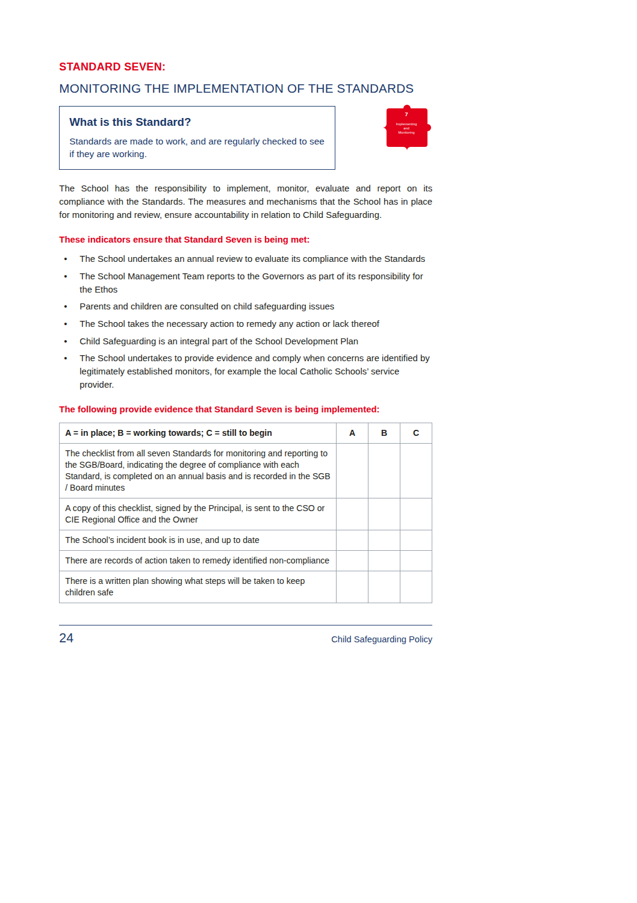STANDARD SEVEN:
Monitoring the Implementation of the Standards
What is this Standard?
Standards are made to work, and are regularly checked to see if they are working.
7
Implementing
and
Monitoring
The School has the responsibility to implement, monitor, evaluate and report on its compliance with the Standards. The measures and mechanisms that the School has in place for monitoring and review, ensure accountability in relation to Child Safeguarding.
These indicators ensure that Standard Seven is being met:
The School undertakes an annual review to evaluate its compliance with the Standards
The School Management Team reports to the Governors as part of its responsibility for the Ethos
Parents and children are consulted on child safeguarding issues
The School takes the necessary action to remedy any action or lack thereof
Child Safeguarding is an integral part of the School Development Plan
The School undertakes to provide evidence and comply when concerns are identified by legitimately established monitors, for example the local Catholic Schools’ service provider.
The following provide evidence that Standard Seven is being implemented:
| A = in place; B = working towards; C = still to begin | A | B | C |
| --- | --- | --- | --- |
| The checklist from all seven Standards for monitoring and reporting to the SGB/Board, indicating the degree of compliance with each Standard, is completed on an annual basis and is recorded in the SGB / Board minutes | | | |
| A copy of this checklist, signed by the Principal, is sent to the CSO or CIE Regional Office and the Owner | | | |
| The School’s incident book is in use, and up to date | | | |
| There are records of action taken to remedy identified non-compliance | | | |
| There is a written plan showing what steps will be taken to keep children safe | | | |
24
Child Safeguarding Policy